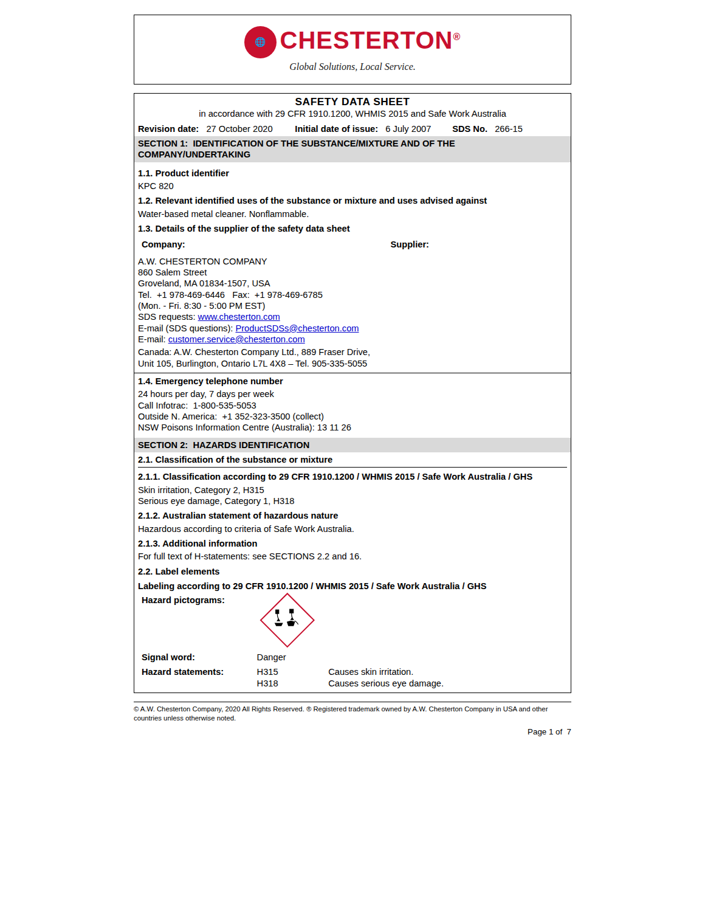🌐CHESTERTON®
Global Solutions, Local Service.
| SAFETY DATA SHEET in accordance with 29 CFR 1910.1200, WHMIS 2015 and Safe Work Australia |
| Revision date: 27 October 2020 | Initial date of issue: 6 July 2007 | SDS No. 266-15 |
| SECTION 1: IDENTIFICATION OF THE SUBSTANCE/MIXTURE AND OF THE COMPANY/UNDERTAKING |
| 1.1. Product identifier KPC 820 1.2. Relevant identified uses of the substance or mixture and uses advised against Water-based metal cleaner. Nonflammable. 1.3. Details of the supplier of the safety data sheet / Company: / Supplier: / A.W. CHESTERTON COMPANY 860 Salem Street Groveland, MA 01834-1507, USA Tel. +1 978-469-6446 Fax: +1 978-469-6785 (Mon. - Fri. 8:30 - 5:00 PM EST) SDS requests: www.chesterton.com E-mail (SDS questions): ProductSDSs@chesterton.com E-mail: customer.service@chesterton.com Canada: A.W. Chesterton Company Ltd., 889 Fraser Drive, Unit 105, Burlington, Ontario L7L 4X8 – Tel. 905-335-5055 |
| 1.4. Emergency telephone number 24 hours per day, 7 days per week Call Infotrac: 1-800-535-5053 Outside N. America: +1 352-323-3500 (collect) NSW Poisons Information Centre (Australia): 13 11 26 |
| SECTION 2: HAZARDS IDENTIFICATION |
| 2.1. Classification of the substance or mixture 2.1.1. Classification according to 29 CFR 1910.1200 / WHMIS 2015 / Safe Work Australia / GHS Skin irritation, Category 2, H315 Serious eye damage, Category 1, H318 2.1.2. Australian statement of hazardous nature Hazardous according to criteria of Safe Work Australia. 2.1.3. Additional information For full text of H-statements: see SECTIONS 2.2 and 16. 2.2. Label elements Labeling according to 29 CFR 1910.1200 / WHMIS 2015 / Safe Work Australia / GHS / Hazard pictograms: / / / Signal word: / Danger / / Hazard statements: / H315 H318 / Causes skin irritation. Causes serious eye damage. / |
© A.W. Chesterton Company, 2020 All Rights Reserved. ® Registered trademark owned by A.W. Chesterton Company in USA and other countries unless otherwise noted.
Page 1 of 7